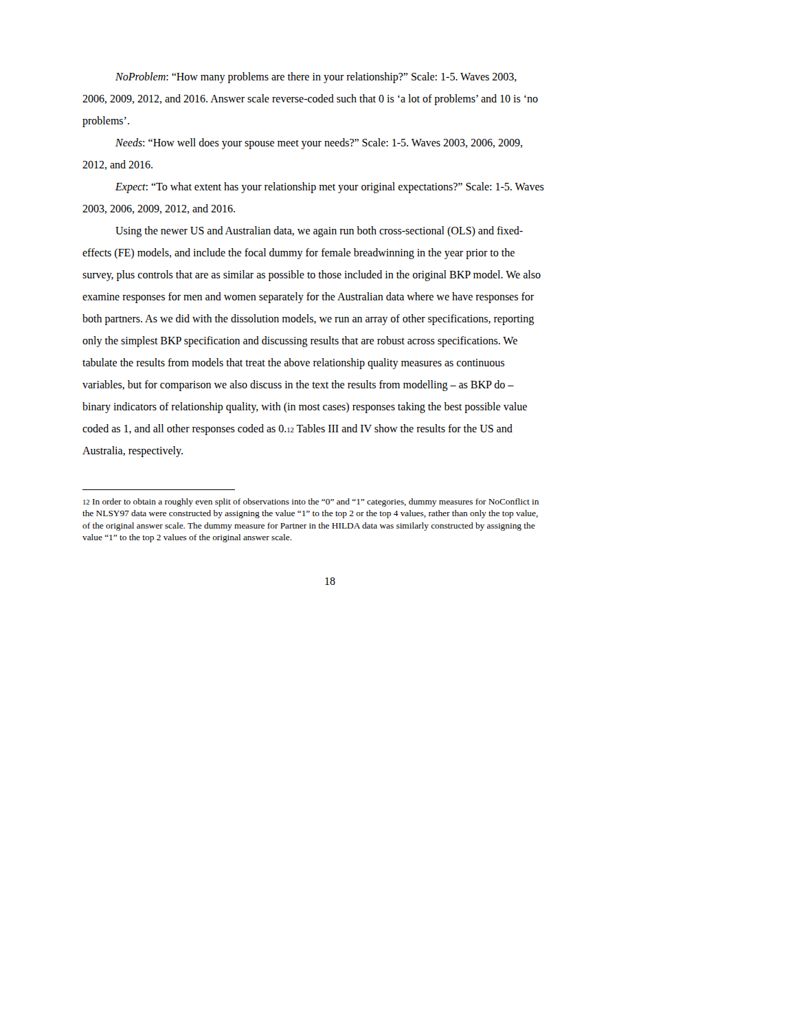NoProblem: “How many problems are there in your relationship?” Scale: 1-5. Waves 2003, 2006, 2009, 2012, and 2016. Answer scale reverse-coded such that 0 is ‘a lot of problems’ and 10 is ‘no problems’.
Needs: “How well does your spouse meet your needs?” Scale: 1-5. Waves 2003, 2006, 2009, 2012, and 2016.
Expect: “To what extent has your relationship met your original expectations?” Scale: 1-5. Waves 2003, 2006, 2009, 2012, and 2016.
Using the newer US and Australian data, we again run both cross-sectional (OLS) and fixed-effects (FE) models, and include the focal dummy for female breadwinning in the year prior to the survey, plus controls that are as similar as possible to those included in the original BKP model. We also examine responses for men and women separately for the Australian data where we have responses for both partners. As we did with the dissolution models, we run an array of other specifications, reporting only the simplest BKP specification and discussing results that are robust across specifications. We tabulate the results from models that treat the above relationship quality measures as continuous variables, but for comparison we also discuss in the text the results from modelling – as BKP do – binary indicators of relationship quality, with (in most cases) responses taking the best possible value coded as 1, and all other responses coded as 0.12 Tables III and IV show the results for the US and Australia, respectively.
12 In order to obtain a roughly even split of observations into the “0” and “1” categories, dummy measures for NoConflict in the NLSY97 data were constructed by assigning the value “1” to the top 2 or the top 4 values, rather than only the top value, of the original answer scale. The dummy measure for Partner in the HILDA data was similarly constructed by assigning the value “1” to the top 2 values of the original answer scale.
18